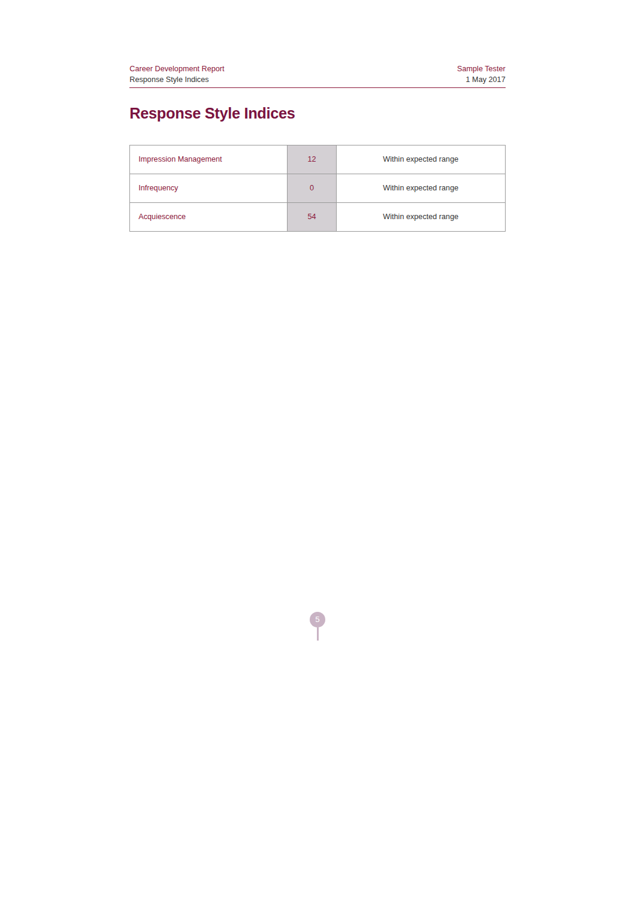Career Development Report
Response Style Indices
Sample Tester
1 May 2017
Response Style Indices
| Impression Management | 12 | Within expected range |
| Infrequency | 0 | Within expected range |
| Acquiescence | 54 | Within expected range |
5